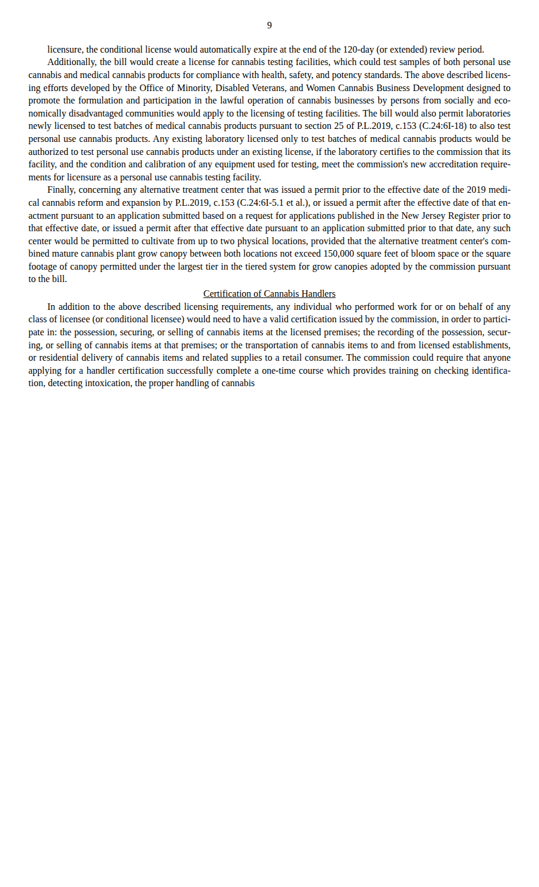9
licensure, the conditional license would automatically expire at the end of the 120-day (or extended) review period.
Additionally, the bill would create a license for cannabis testing facilities, which could test samples of both personal use cannabis and medical cannabis products for compliance with health, safety, and potency standards. The above described licensing efforts developed by the Office of Minority, Disabled Veterans, and Women Cannabis Business Development designed to promote the formulation and participation in the lawful operation of cannabis businesses by persons from socially and economically disadvantaged communities would apply to the licensing of testing facilities. The bill would also permit laboratories newly licensed to test batches of medical cannabis products pursuant to section 25 of P.L.2019, c.153 (C.24:6I-18) to also test personal use cannabis products. Any existing laboratory licensed only to test batches of medical cannabis products would be authorized to test personal use cannabis products under an existing license, if the laboratory certifies to the commission that its facility, and the condition and calibration of any equipment used for testing, meet the commission's new accreditation requirements for licensure as a personal use cannabis testing facility.
Finally, concerning any alternative treatment center that was issued a permit prior to the effective date of the 2019 medical cannabis reform and expansion by P.L.2019, c.153 (C.24:6I-5.1 et al.), or issued a permit after the effective date of that enactment pursuant to an application submitted based on a request for applications published in the New Jersey Register prior to that effective date, or issued a permit after that effective date pursuant to an application submitted prior to that date, any such center would be permitted to cultivate from up to two physical locations, provided that the alternative treatment center's combined mature cannabis plant grow canopy between both locations not exceed 150,000 square feet of bloom space or the square footage of canopy permitted under the largest tier in the tiered system for grow canopies adopted by the commission pursuant to the bill.
Certification of Cannabis Handlers
In addition to the above described licensing requirements, any individual who performed work for or on behalf of any class of licensee (or conditional licensee) would need to have a valid certification issued by the commission, in order to participate in: the possession, securing, or selling of cannabis items at the licensed premises; the recording of the possession, securing, or selling of cannabis items at that premises; or the transportation of cannabis items to and from licensed establishments, or residential delivery of cannabis items and related supplies to a retail consumer. The commission could require that anyone applying for a handler certification successfully complete a one-time course which provides training on checking identification, detecting intoxication, the proper handling of cannabis